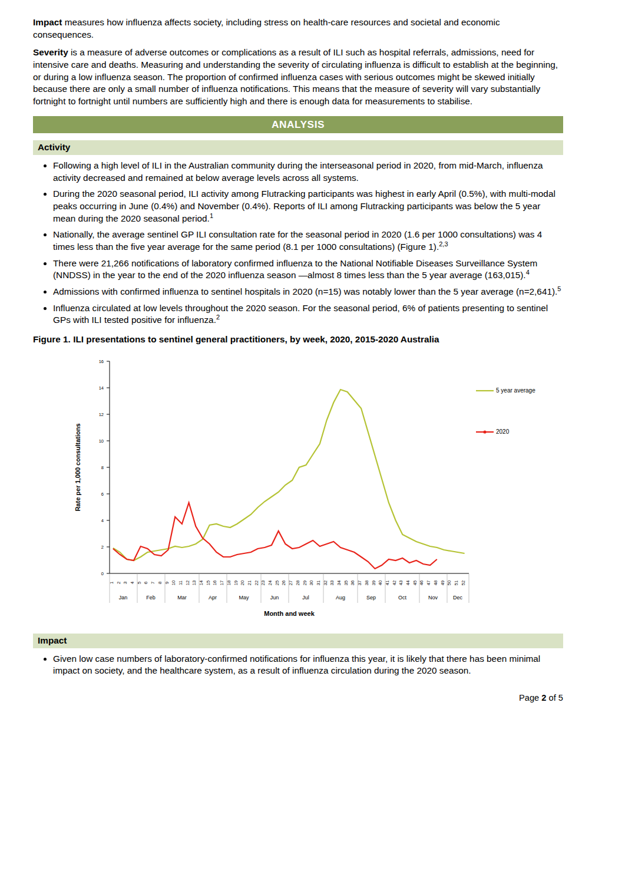Impact measures how influenza affects society, including stress on health-care resources and societal and economic consequences.
Severity is a measure of adverse outcomes or complications as a result of ILI such as hospital referrals, admissions, need for intensive care and deaths. Measuring and understanding the severity of circulating influenza is difficult to establish at the beginning, or during a low influenza season. The proportion of confirmed influenza cases with serious outcomes might be skewed initially because there are only a small number of influenza notifications. This means that the measure of severity will vary substantially fortnight to fortnight until numbers are sufficiently high and there is enough data for measurements to stabilise.
ANALYSIS
Activity
Following a high level of ILI in the Australian community during the interseasonal period in 2020, from mid-March, influenza activity decreased and remained at below average levels across all systems.
During the 2020 seasonal period, ILI activity among Flutracking participants was highest in early April (0.5%), with multi-modal peaks occurring in June (0.4%) and November (0.4%). Reports of ILI among Flutracking participants was below the 5 year mean during the 2020 seasonal period.1
Nationally, the average sentinel GP ILI consultation rate for the seasonal period in 2020 (1.6 per 1000 consultations) was 4 times less than the five year average for the same period (8.1 per 1000 consultations) (Figure 1).2,3
There were 21,266 notifications of laboratory confirmed influenza to the National Notifiable Diseases Surveillance System (NNDSS) in the year to the end of the 2020 influenza season —almost 8 times less than the 5 year average (163,015).4
Admissions with confirmed influenza to sentinel hospitals in 2020 (n=15) was notably lower than the 5 year average (n=2,641).5
Influenza circulated at low levels throughout the 2020 season. For the seasonal period, 6% of patients presenting to sentinel GPs with ILI tested positive for influenza.2
Figure 1. ILI presentations to sentinel general practitioners, by week, 2020, 2015-2020 Australia
0 2 4 6 8 10 12 14 16 Rate per 1,000 consultations 1 2 3 4 5 6 7 8 9 10 11 12 13 14 15 16 17 18 19 20 21 22 23 24 25 26 27 28 29 30 31 32 33 34 35 36 37 38 39 40 41 42 43 44 45 46 47 48 49 50 51 52 Jan Feb Mar Apr May Jun Jul Aug Sep Oct Nov Dec Month and week 5 year average 2020
Impact
Given low case numbers of laboratory-confirmed notifications for influenza this year, it is likely that there has been minimal impact on society, and the healthcare system, as a result of influenza circulation during the 2020 season.
Page 2 of 5